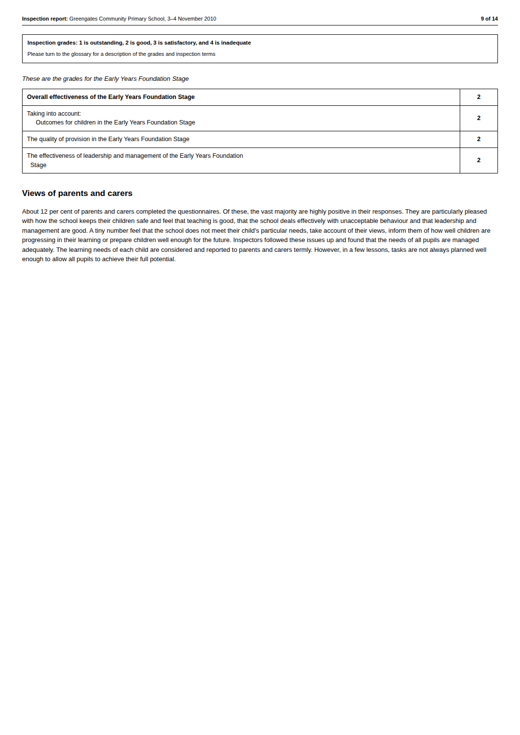Inspection report: Greengates Community Primary School, 3–4 November 2010
9 of 14
Inspection grades: 1 is outstanding, 2 is good, 3 is satisfactory, and 4 is inadequate
Please turn to the glossary for a description of the grades and inspection terms
These are the grades for the Early Years Foundation Stage
| Overall effectiveness of the Early Years Foundation Stage | 2 |
| Taking into account: Outcomes for children in the Early Years Foundation Stage | 2 |
| The quality of provision in the Early Years Foundation Stage | 2 |
| The effectiveness of leadership and management of the Early Years Foundation Stage | 2 |
Views of parents and carers
About 12 per cent of parents and carers completed the questionnaires. Of these, the vast majority are highly positive in their responses. They are particularly pleased with how the school keeps their children safe and feel that teaching is good, that the school deals effectively with unacceptable behaviour and that leadership and management are good. A tiny number feel that the school does not meet their child's particular needs, take account of their views, inform them of how well children are progressing in their learning or prepare children well enough for the future. Inspectors followed these issues up and found that the needs of all pupils are managed adequately. The learning needs of each child are considered and reported to parents and carers termly. However, in a few lessons, tasks are not always planned well enough to allow all pupils to achieve their full potential.